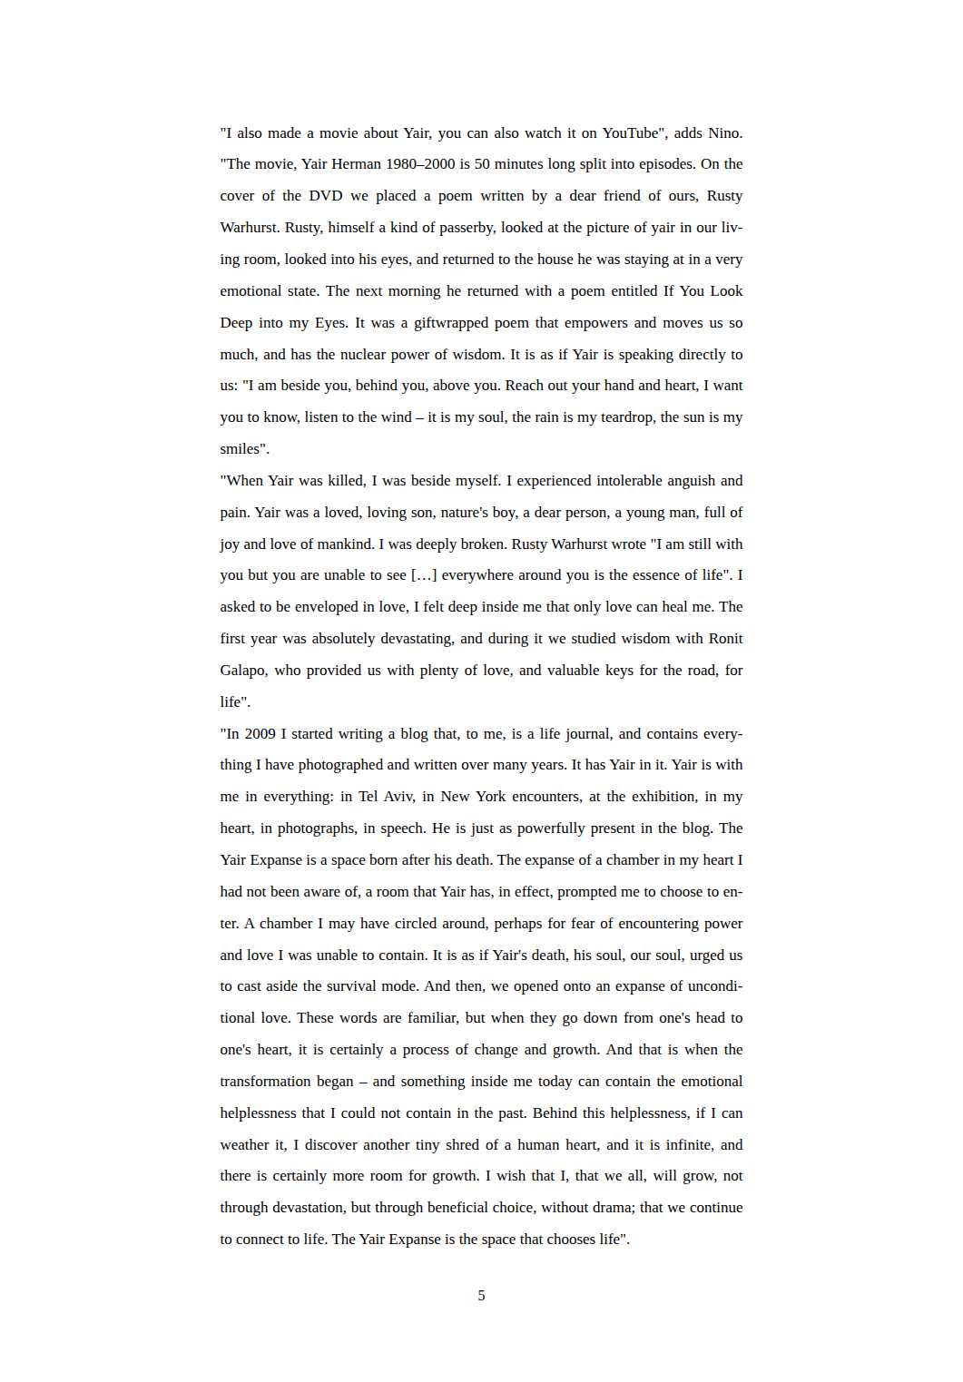"I also made a movie about Yair, you can also watch it on YouTube", adds Nino. "The movie, Yair Herman 1980–2000 is 50 minutes long split into episodes. On the cover of the DVD we placed a poem written by a dear friend of ours, Rusty Warhurst. Rusty, himself a kind of passerby, looked at the picture of yair in our living room, looked into his eyes, and returned to the house he was staying at in a very emotional state. The next morning he returned with a poem entitled If You Look Deep into my Eyes. It was a giftwrapped poem that empowers and moves us so much, and has the nuclear power of wisdom. It is as if Yair is speaking directly to us: "I am beside you, behind you, above you. Reach out your hand and heart, I want you to know, listen to the wind – it is my soul, the rain is my teardrop, the sun is my smiles".
"When Yair was killed, I was beside myself. I experienced intolerable anguish and pain. Yair was a loved, loving son, nature's boy, a dear person, a young man, full of joy and love of mankind. I was deeply broken. Rusty Warhurst wrote "I am still with you but you are unable to see […] everywhere around you is the essence of life". I asked to be enveloped in love, I felt deep inside me that only love can heal me. The first year was absolutely devastating, and during it we studied wisdom with Ronit Galapo, who provided us with plenty of love, and valuable keys for the road, for life".
"In 2009 I started writing a blog that, to me, is a life journal, and contains everything I have photographed and written over many years. It has Yair in it. Yair is with me in everything: in Tel Aviv, in New York encounters, at the exhibition, in my heart, in photographs, in speech. He is just as powerfully present in the blog. The Yair Expanse is a space born after his death. The expanse of a chamber in my heart I had not been aware of, a room that Yair has, in effect, prompted me to choose to enter. A chamber I may have circled around, perhaps for fear of encountering power and love I was unable to contain. It is as if Yair's death, his soul, our soul, urged us to cast aside the survival mode. And then, we opened onto an expanse of unconditional love. These words are familiar, but when they go down from one's head to one's heart, it is certainly a process of change and growth. And that is when the transformation began – and something inside me today can contain the emotional helplessness that I could not contain in the past. Behind this helplessness, if I can weather it, I discover another tiny shred of a human heart, and it is infinite, and there is certainly more room for growth. I wish that I, that we all, will grow, not through devastation, but through beneficial choice, without drama; that we continue to connect to life. The Yair Expanse is the space that chooses life".
5